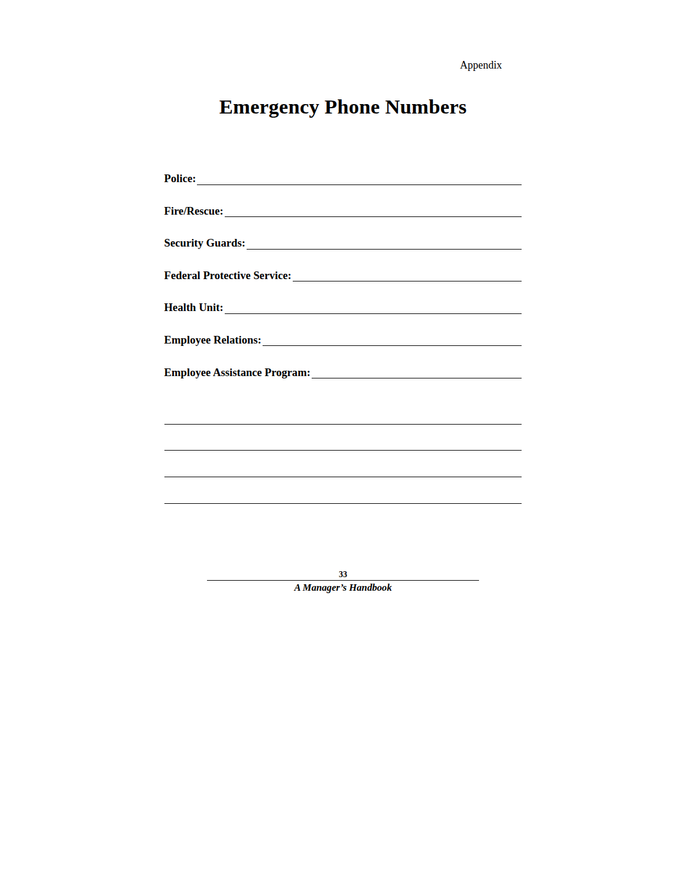Appendix
Emergency Phone Numbers
Police:
Fire/Rescue:
Security Guards:
Federal Protective Service:
Health Unit:
Employee Relations:
Employee Assistance Program:
33
A Manager’s Handbook